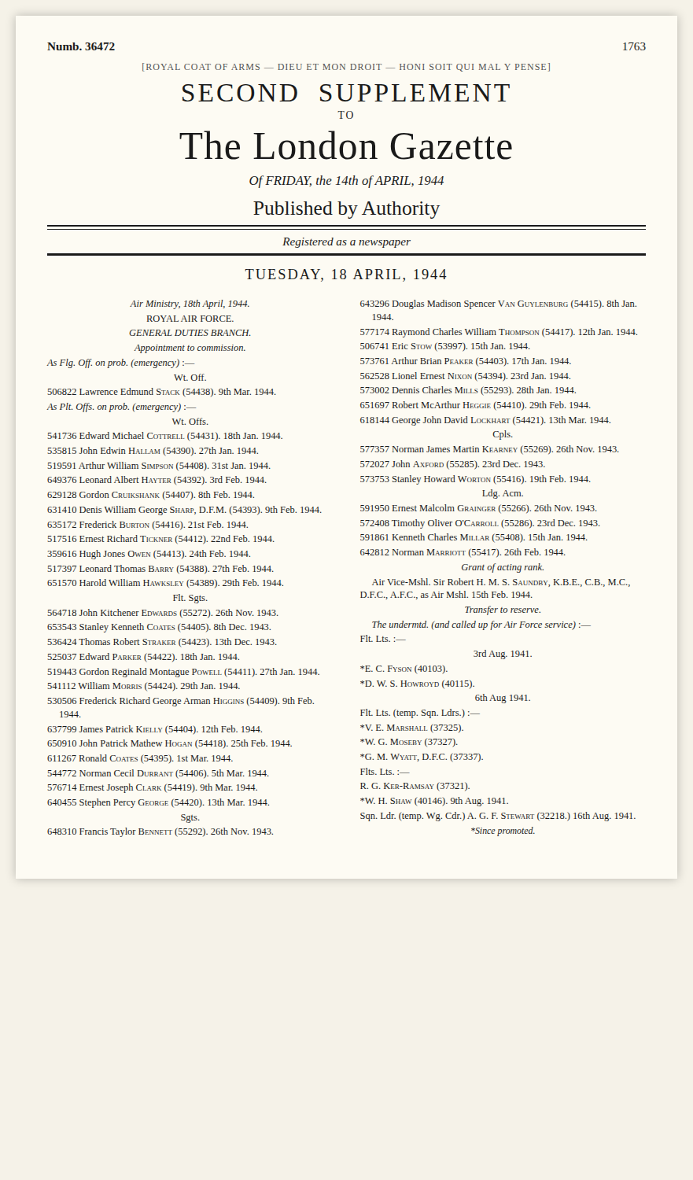Numb. 36472
1763
[ROYAL COAT OF ARMS — DIEU ET MON DROIT — HONI SOIT QUI MAL Y PENSE]
SECOND SUPPLEMENT
TO
The London Gazette
Of FRIDAY, the 14th of APRIL, 1944
Published by Authority
Registered as a newspaper
TUESDAY, 18 APRIL, 1944
Air Ministry, 18th April, 1944.
ROYAL AIR FORCE.
GENERAL DUTIES BRANCH.
Appointment to commission.
As Flg. Off. on prob. (emergency) :—
Wt. Off.
506822 Lawrence Edmund Stack (54438). 9th Mar. 1944.
As Plt. Offs. on prob. (emergency) :—
Wt. Offs.
541736 Edward Michael Cottrell (54431). 18th Jan. 1944.
535815 John Edwin Hallam (54390). 27th Jan. 1944.
519591 Arthur William Simpson (54408). 31st Jan. 1944.
649376 Leonard Albert Hayter (54392). 3rd Feb. 1944.
629128 Gordon Cruikshank (54407). 8th Feb. 1944.
631410 Denis William George Sharp, D.F.M. (54393). 9th Feb. 1944.
635172 Frederick Burton (54416). 21st Feb. 1944.
517516 Ernest Richard Tickner (54412). 22nd Feb. 1944.
359616 Hugh Jones Owen (54413). 24th Feb. 1944.
517397 Leonard Thomas Barry (54388). 27th Feb. 1944.
651570 Harold William Hawksley (54389). 29th Feb. 1944.
Flt. Sgts.
564718 John Kitchener Edwards (55272). 26th Nov. 1943.
653543 Stanley Kenneth Coates (54405). 8th Dec. 1943.
536424 Thomas Robert Straker (54423). 13th Dec. 1943.
525037 Edward Parker (54422). 18th Jan. 1944.
519443 Gordon Reginald Montague Powell (54411). 27th Jan. 1944.
541112 William Morris (54424). 29th Jan. 1944.
530506 Frederick Richard George Arman Higgins (54409). 9th Feb. 1944.
637799 James Patrick Kielly (54404). 12th Feb. 1944.
650910 John Patrick Mathew Hogan (54418). 25th Feb. 1944.
611267 Ronald Coates (54395). 1st Mar. 1944.
544772 Norman Cecil Durrant (54406). 5th Mar. 1944.
576714 Ernest Joseph Clark (54419). 9th Mar. 1944.
640455 Stephen Percy George (54420). 13th Mar. 1944.
Sgts.
648310 Francis Taylor Bennett (55292). 26th Nov. 1943.
643296 Douglas Madison Spencer Van Guylenburg (54415). 8th Jan. 1944.
577174 Raymond Charles William Thompson (54417). 12th Jan. 1944.
506741 Eric Stow (53997). 15th Jan. 1944.
573761 Arthur Brian Peaker (54403). 17th Jan. 1944.
562528 Lionel Ernest Nixon (54394). 23rd Jan. 1944.
573002 Dennis Charles Mills (55293). 28th Jan. 1944.
651697 Robert McArthur Heggie (54410). 29th Feb. 1944.
618144 George John David Lockhart (54421). 13th Mar. 1944.
Cpls.
577357 Norman James Martin Kearney (55269). 26th Nov. 1943.
572027 John Axford (55285). 23rd Dec. 1943.
573753 Stanley Howard Worton (55416). 19th Feb. 1944.
Ldg. Acm.
591950 Ernest Malcolm Grainger (55266). 26th Nov. 1943.
572408 Timothy Oliver O'Carroll (55286). 23rd Dec. 1943.
591861 Kenneth Charles Millar (55408). 15th Jan. 1944.
642812 Norman Marriott (55417). 26th Feb. 1944.
Grant of acting rank.
Air Vice-Mshl. Sir Robert H. M. S. Saundby, K.B.E., C.B., M.C., D.F.C., A.F.C., as Air Mshl. 15th Feb. 1944.
Transfer to reserve.
The undermtd. (and called up for Air Force service) :—
Flt. Lts. :—
3rd Aug. 1941.
*E. C. Fyson (40103).
*D. W. S. Howroyd (40115).
6th Aug 1941.
Flt. Lts. (temp. Sqn. Ldrs.) :—
*V. E. Marshall (37325).
*W. G. Moseby (37327).
*G. M. Wyatt, D.F.C. (37337).
Flts. Lts. :—
R. G. Ker-Ramsay (37321).
*W. H. Shaw (40146). 9th Aug. 1941.
Sqn. Ldr. (temp. Wg. Cdr.) A. G. F. Stewart (32218.) 16th Aug. 1941.
*Since promoted.